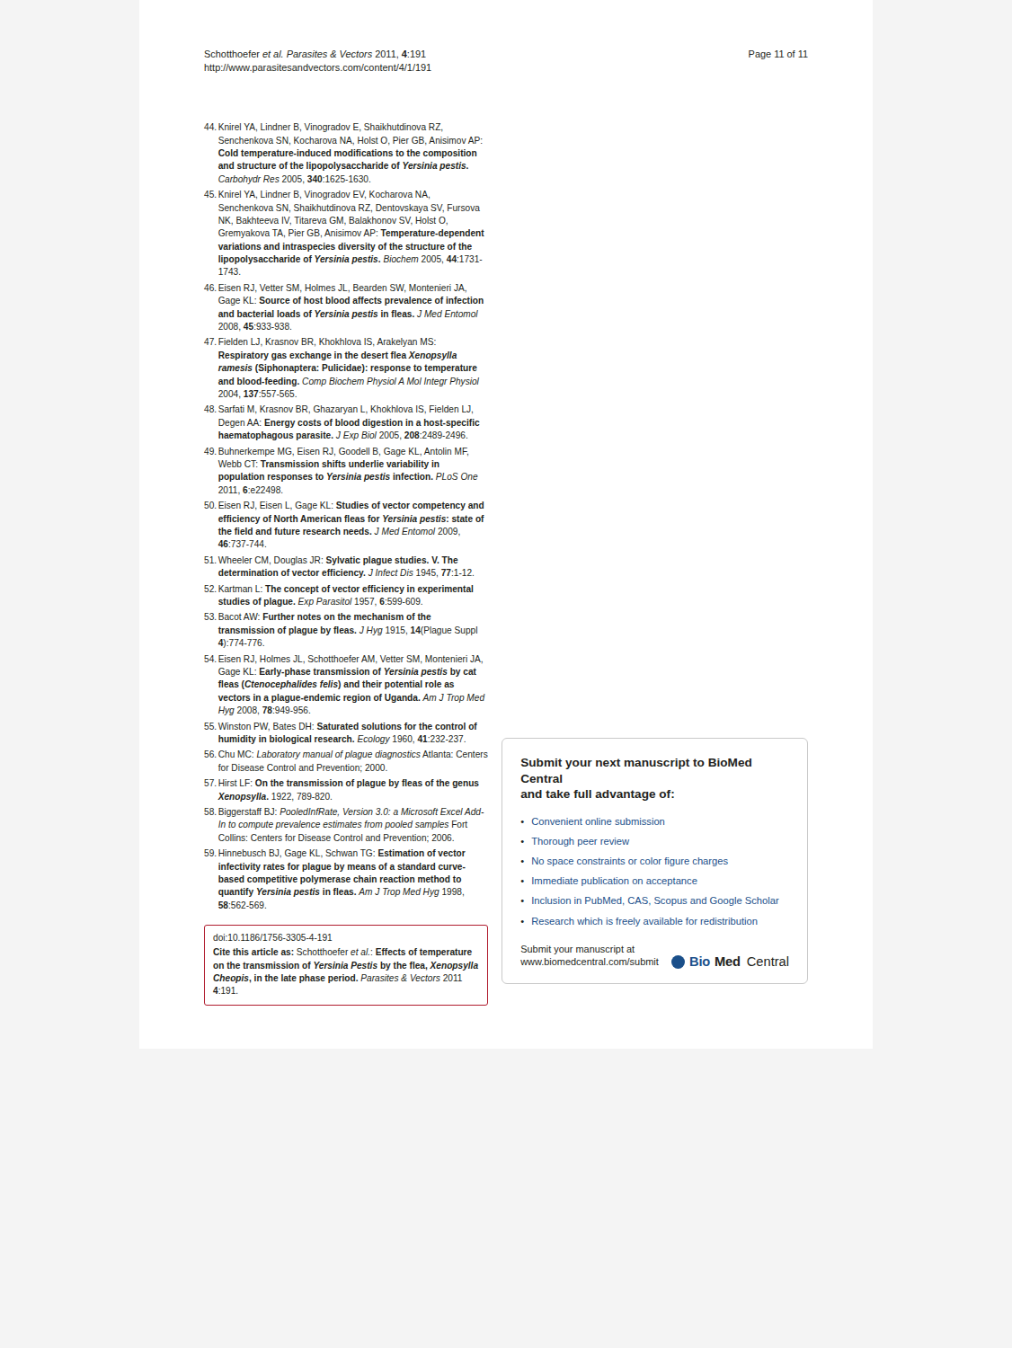Schotthoefer et al. Parasites & Vectors 2011, 4:191
http://www.parasitesandvectors.com/content/4/1/191
Page 11 of 11
44. Knirel YA, Lindner B, Vinogradov E, Shaikhutdinova RZ, Senchenkova SN, Kocharova NA, Holst O, Pier GB, Anisimov AP: Cold temperature-induced modifications to the composition and structure of the lipopolysaccharide of Yersinia pestis. Carbohydr Res 2005, 340:1625-1630.
45. Knirel YA, Lindner B, Vinogradov EV, Kocharova NA, Senchenkova SN, Shaikhutdinova RZ, Dentovskaya SV, Fursova NK, Bakhteeva IV, Titareva GM, Balakhonov SV, Holst O, Gremyakova TA, Pier GB, Anisimov AP: Temperature-dependent variations and intraspecies diversity of the structure of the lipopolysaccharide of Yersinia pestis. Biochem 2005, 44:1731-1743.
46. Eisen RJ, Vetter SM, Holmes JL, Bearden SW, Montenieri JA, Gage KL: Source of host blood affects prevalence of infection and bacterial loads of Yersinia pestis in fleas. J Med Entomol 2008, 45:933-938.
47. Fielden LJ, Krasnov BR, Khokhlova IS, Arakelyan MS: Respiratory gas exchange in the desert flea Xenopsylla ramesis (Siphonaptera: Pulicidae): response to temperature and blood-feeding. Comp Biochem Physiol A Mol Integr Physiol 2004, 137:557-565.
48. Sarfati M, Krasnov BR, Ghazaryan L, Khokhlova IS, Fielden LJ, Degen AA: Energy costs of blood digestion in a host-specific haematophagous parasite. J Exp Biol 2005, 208:2489-2496.
49. Buhnerkempe MG, Eisen RJ, Goodell B, Gage KL, Antolin MF, Webb CT: Transmission shifts underlie variability in population responses to Yersinia pestis infection. PLoS One 2011, 6:e22498.
50. Eisen RJ, Eisen L, Gage KL: Studies of vector competency and efficiency of North American fleas for Yersinia pestis: state of the field and future research needs. J Med Entomol 2009, 46:737-744.
51. Wheeler CM, Douglas JR: Sylvatic plague studies. V. The determination of vector efficiency. J Infect Dis 1945, 77:1-12.
52. Kartman L: The concept of vector efficiency in experimental studies of plague. Exp Parasitol 1957, 6:599-609.
53. Bacot AW: Further notes on the mechanism of the transmission of plague by fleas. J Hyg 1915, 14(Plague Suppl 4):774-776.
54. Eisen RJ, Holmes JL, Schotthoefer AM, Vetter SM, Montenieri JA, Gage KL: Early-phase transmission of Yersinia pestis by cat fleas (Ctenocephalides felis) and their potential role as vectors in a plague-endemic region of Uganda. Am J Trop Med Hyg 2008, 78:949-956.
55. Winston PW, Bates DH: Saturated solutions for the control of humidity in biological research. Ecology 1960, 41:232-237.
56. Chu MC: Laboratory manual of plague diagnostics Atlanta: Centers for Disease Control and Prevention; 2000.
57. Hirst LF: On the transmission of plague by fleas of the genus Xenopsylla. 1922, 789-820.
58. Biggerstaff BJ: PooledInfRate, Version 3.0: a Microsoft Excel Add-In to compute prevalence estimates from pooled samples Fort Collins: Centers for Disease Control and Prevention; 2006.
59. Hinnebusch BJ, Gage KL, Schwan TG: Estimation of vector infectivity rates for plague by means of a standard curve-based competitive polymerase chain reaction method to quantify Yersinia pestis in fleas. Am J Trop Med Hyg 1998, 58:562-569.
doi:10.1186/1756-3305-4-191
Cite this article as: Schotthoefer et al.: Effects of temperature on the transmission of Yersinia Pestis by the flea, Xenopsylla Cheopis, in the late phase period. Parasites & Vectors 2011 4:191.
Submit your next manuscript to BioMed Central
and take full advantage of:
Convenient online submission
Thorough peer review
No space constraints or color figure charges
Immediate publication on acceptance
Inclusion in PubMed, CAS, Scopus and Google Scholar
Research which is freely available for redistribution
Submit your manuscript at
www.biomedcentral.com/submit
Bio Med Central